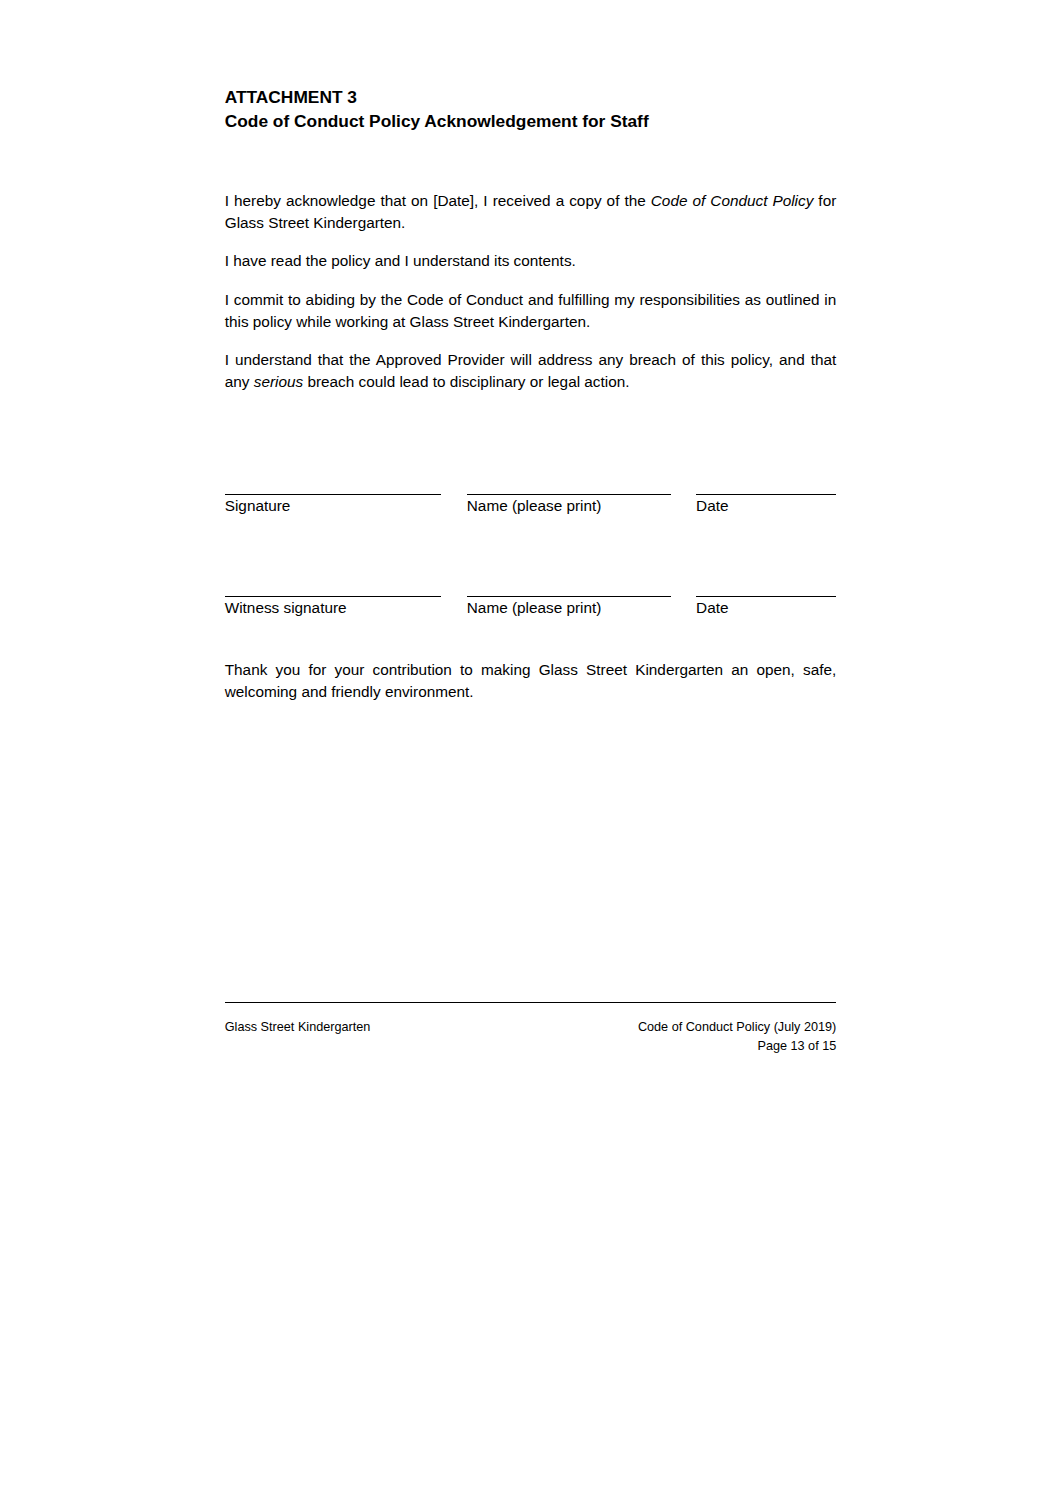ATTACHMENT 3
Code of Conduct Policy Acknowledgement for Staff
I hereby acknowledge that on [Date], I received a copy of the Code of Conduct Policy for Glass Street Kindergarten.
I have read the policy and I understand its contents.
I commit to abiding by the Code of Conduct and fulfilling my responsibilities as outlined in this policy while working at Glass Street Kindergarten.
I understand that the Approved Provider will address any breach of this policy, and that any serious breach could lead to disciplinary or legal action.
| Signature | | Name (please print) | | Date |
| Witness signature | | Name (please print) | | Date |
Thank you for your contribution to making Glass Street Kindergarten an open, safe, welcoming and friendly environment.
Glass Street Kindergarten
Code of Conduct Policy (July 2019)
Page 13 of 15